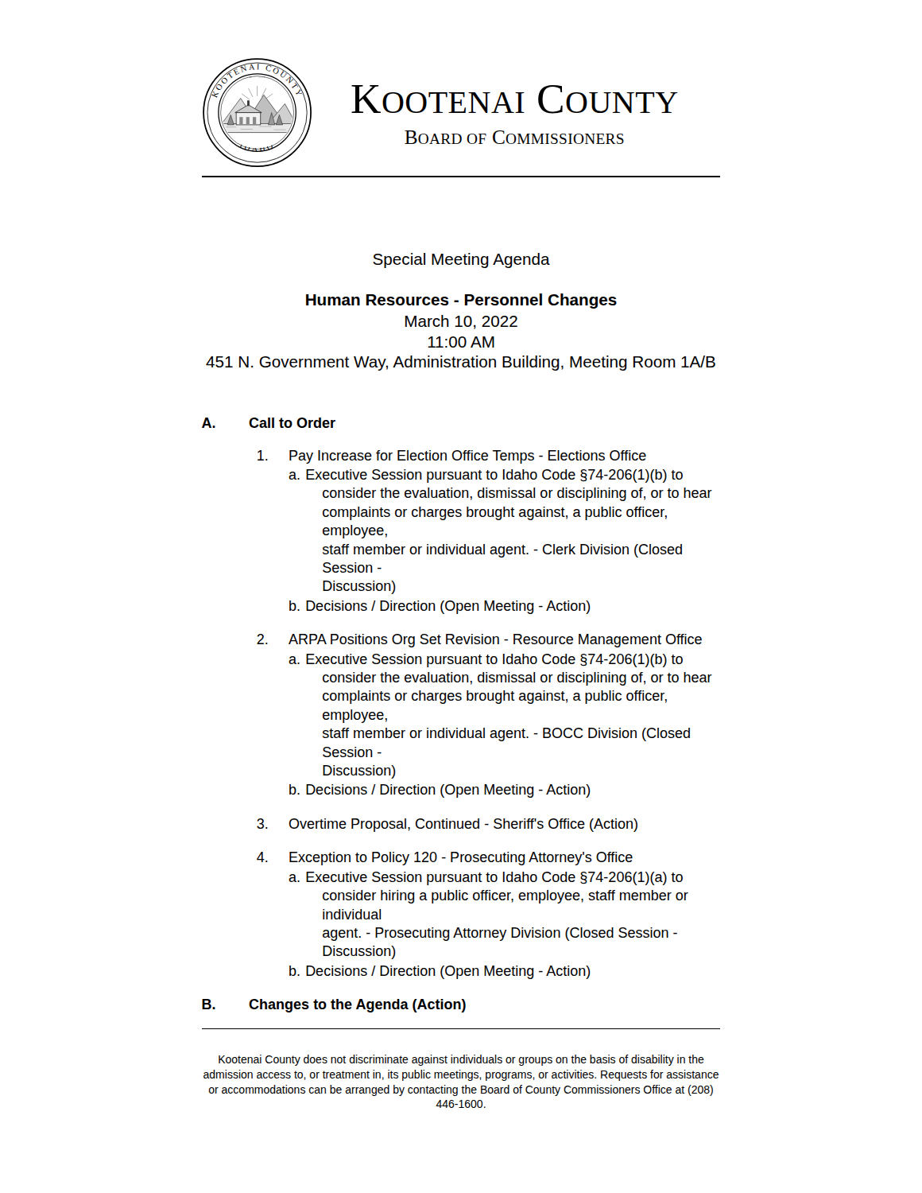KOOTENAI COUNTY IDAHO Est. 1864
KOOTENAI COUNTY
BOARD OF COMMISSIONERS
Special Meeting Agenda
Human Resources - Personnel Changes
March 10, 2022
11:00 AM
451 N. Government Way, Administration Building, Meeting Room 1A/B
A.
Call to Order
1.
Pay Increase for Election Office Temps - Elections Office
a.
Executive Session pursuant to Idaho Code §74-206(1)(b) to
consider the evaluation, dismissal or disciplining of, or to hear
complaints or charges brought against, a public officer, employee,
staff member or individual agent. - Clerk Division (Closed Session -
Discussion)
b.
Decisions / Direction (Open Meeting - Action)
2.
ARPA Positions Org Set Revision - Resource Management Office
a.
Executive Session pursuant to Idaho Code §74-206(1)(b) to
consider the evaluation, dismissal or disciplining of, or to hear
complaints or charges brought against, a public officer, employee,
staff member or individual agent. - BOCC Division (Closed Session -
Discussion)
b.
Decisions / Direction (Open Meeting - Action)
3.
Overtime Proposal, Continued - Sheriff's Office (Action)
4.
Exception to Policy 120 - Prosecuting Attorney's Office
a.
Executive Session pursuant to Idaho Code §74-206(1)(a) to
consider hiring a public officer, employee, staff member or individual
agent. - Prosecuting Attorney Division (Closed Session -
Discussion)
b.
Decisions / Direction (Open Meeting - Action)
B.
Changes to the Agenda (Action)
Kootenai County does not discriminate against individuals or groups on the basis of disability in the admission access to, or treatment in, its public meetings, programs, or activities. Requests for assistance or accommodations can be arranged by contacting the Board of County Commissioners Office at (208) 446-1600.